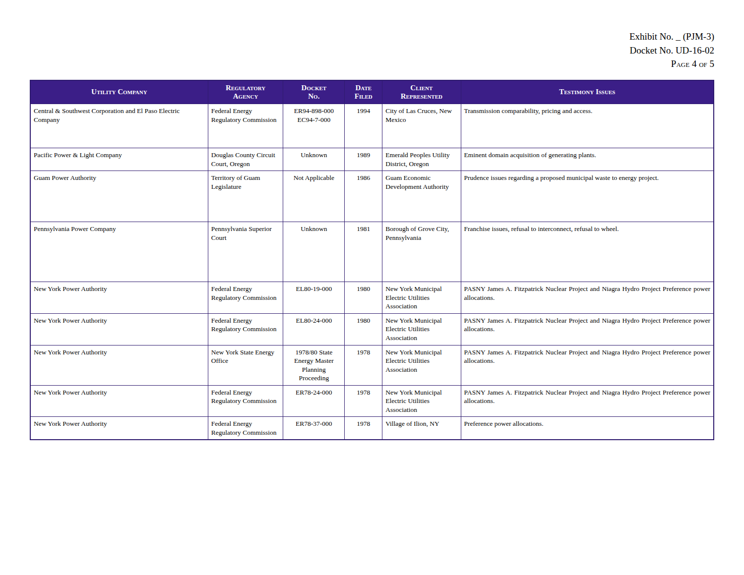Exhibit No. _ (PJM-3)
Docket No. UD-16-02
Page 4 of 5
| Utility Company | Regulatory Agency | Docket No. | Date Filed | Client Represented | Testimony Issues |
| --- | --- | --- | --- | --- | --- |
| Central & Southwest Corporation and El Paso Electric Company | Federal Energy Regulatory Commission | ER94-898-000 EC94-7-000 | 1994 | City of Las Cruces, New Mexico | Transmission comparability, pricing and access. |
| Pacific Power & Light Company | Douglas County Circuit Court, Oregon | Unknown | 1989 | Emerald Peoples Utility District, Oregon | Eminent domain acquisition of generating plants. |
| Guam Power Authority | Territory of Guam Legislature | Not Applicable | 1986 | Guam Economic Development Authority | Prudence issues regarding a proposed municipal waste to energy project. |
| Pennsylvania Power Company | Pennsylvania Superior Court | Unknown | 1981 | Borough of Grove City, Pennsylvania | Franchise issues, refusal to interconnect, refusal to wheel. |
| New York Power Authority | Federal Energy Regulatory Commission | EL80-19-000 | 1980 | New York Municipal Electric Utilities Association | PASNY James A. Fitzpatrick Nuclear Project and Niagra Hydro Project Preference power allocations. |
| New York Power Authority | Federal Energy Regulatory Commission | EL80-24-000 | 1980 | New York Municipal Electric Utilities Association | PASNY James A. Fitzpatrick Nuclear Project and Niagra Hydro Project Preference power allocations. |
| New York Power Authority | New York State Energy Office | 1978/80 State Energy Master Planning Proceeding | 1978 | New York Municipal Electric Utilities Association | PASNY James A. Fitzpatrick Nuclear Project and Niagra Hydro Project Preference power allocations. |
| New York Power Authority | Federal Energy Regulatory Commission | ER78-24-000 | 1978 | New York Municipal Electric Utilities Association | PASNY James A. Fitzpatrick Nuclear Project and Niagra Hydro Project Preference power allocations. |
| New York Power Authority | Federal Energy Regulatory Commission | ER78-37-000 | 1978 | Village of Ilion, NY | Preference power allocations. |